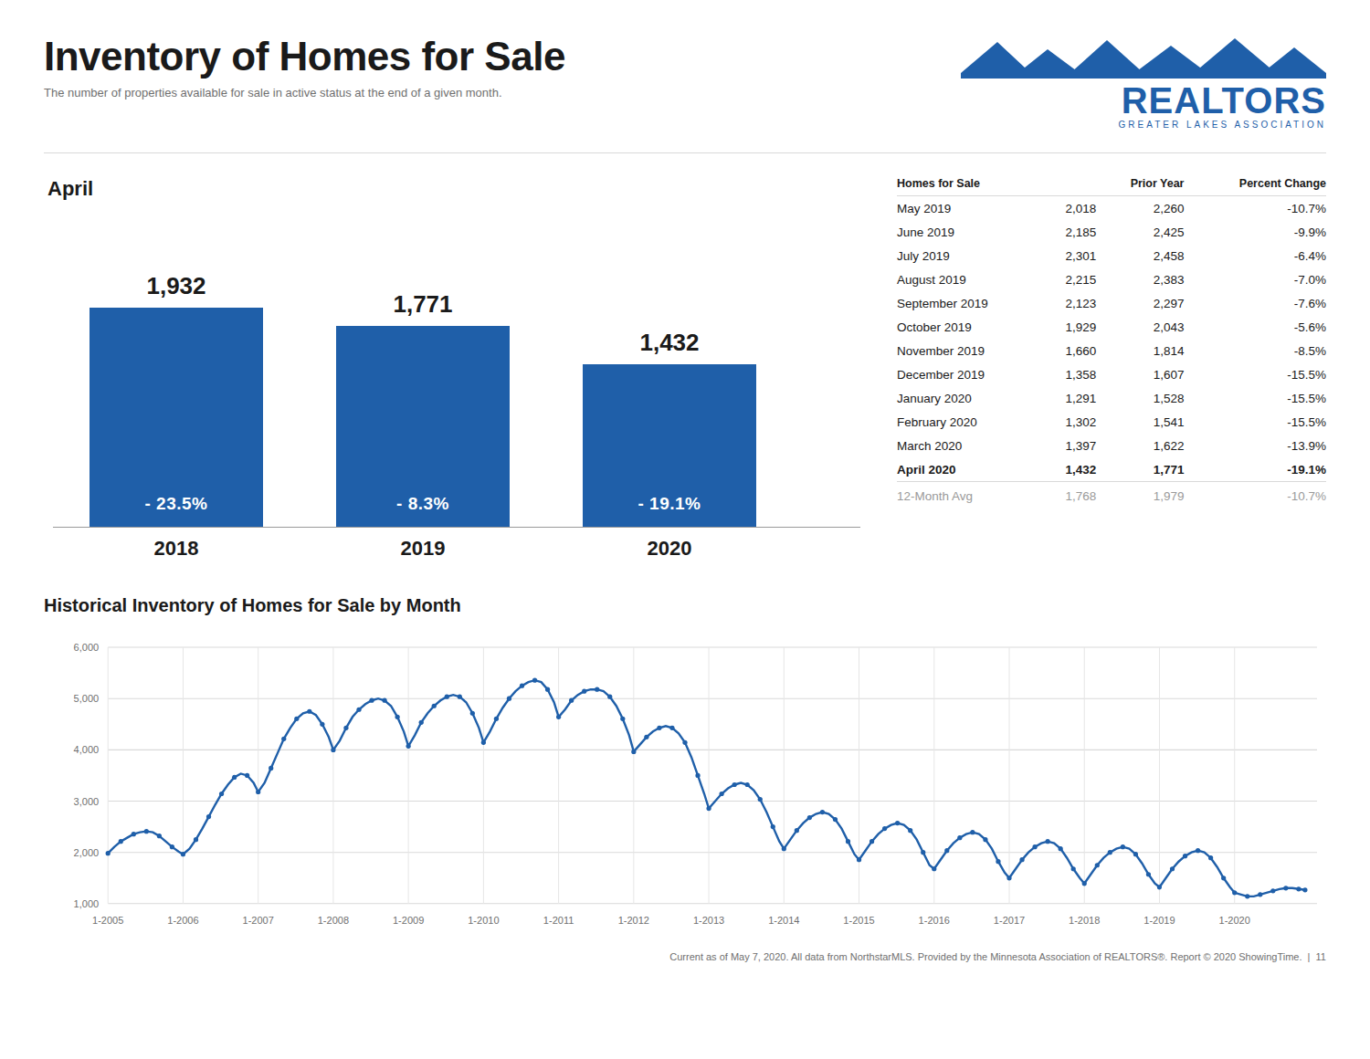Inventory of Homes for Sale
The number of properties available for sale in active status at the end of a given month.
REALTORS GREATER LAKES ASSOCIATION
April
1,932
- 23.5%
1,771
- 8.3%
1,432
- 19.1%
2018
2019
2020
| Homes for Sale | | Prior Year | Percent Change |
| --- | --- | --- | --- |
| May 2019 | 2,018 | 2,260 | -10.7% |
| June 2019 | 2,185 | 2,425 | -9.9% |
| July 2019 | 2,301 | 2,458 | -6.4% |
| August 2019 | 2,215 | 2,383 | -7.0% |
| September 2019 | 2,123 | 2,297 | -7.6% |
| October 2019 | 1,929 | 2,043 | -5.6% |
| November 2019 | 1,660 | 1,814 | -8.5% |
| December 2019 | 1,358 | 1,607 | -15.5% |
| January 2020 | 1,291 | 1,528 | -15.5% |
| February 2020 | 1,302 | 1,541 | -15.5% |
| March 2020 | 1,397 | 1,622 | -13.9% |
| April 2020 | 1,432 | 1,771 | -19.1% |
| 12-Month Avg | 1,768 | 1,979 | -10.7% |
Historical Inventory of Homes for Sale by Month
6,000 5,000 4,000 3,000 2,000 1,000 1-2005 1-2006 1-2007 1-2008 1-2009 1-2010 1-2011 1-2012 1-2013 1-2014 1-2015 1-2016 1-2017 1-2018 1-2019 1-2020
Current as of May 7, 2020. All data from NorthstarMLS. Provided by the Minnesota Association of REALTORS®. Report © 2020 ShowingTime. | 11